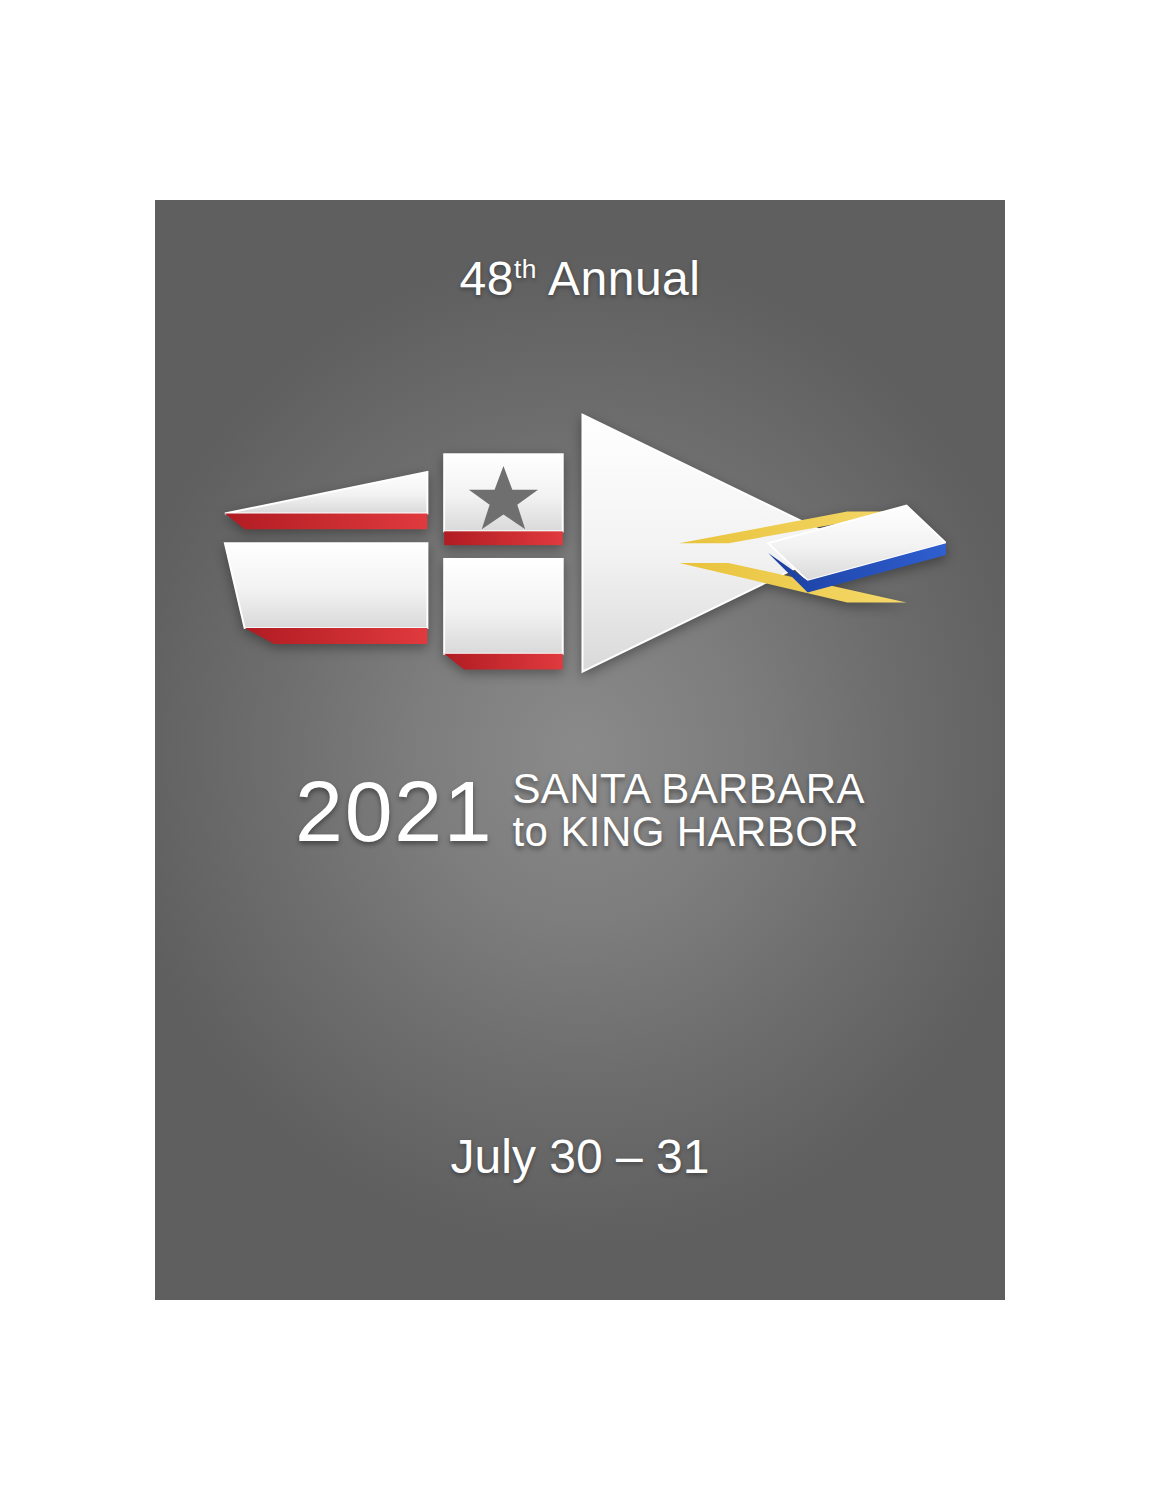48th Annual
2021
SANTA BARBARA to KING HARBOR
July 30 – 31